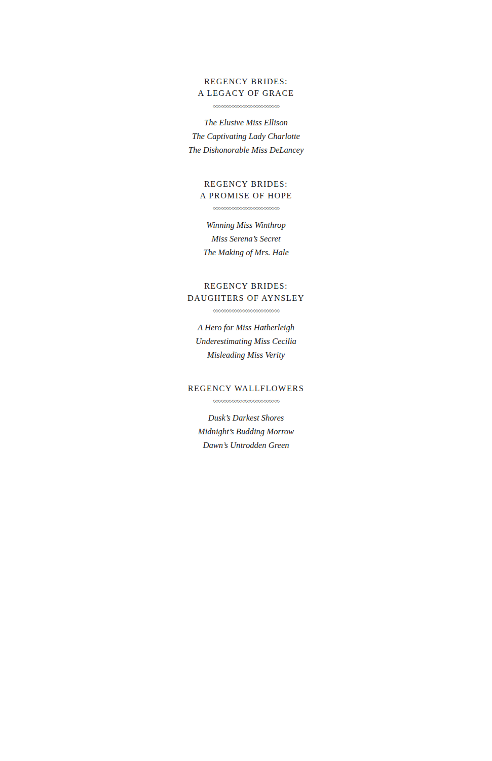Regency Brides:
A Legacy of Grace
◇◇◇◇◇◇◇◇◇◇◇◇◇◇◇◇◇◇◇◇◇◇◇◇◇
The Elusive Miss Ellison
The Captivating Lady Charlotte
The Dishonorable Miss DeLancey
Regency Brides:
A Promise of Hope
◇◇◇◇◇◇◇◇◇◇◇◇◇◇◇◇◇◇◇◇◇◇◇◇◇
Winning Miss Winthrop
Miss Serena’s Secret
The Making of Mrs. Hale
Regency Brides:
Daughters of Aynsley
◇◇◇◇◇◇◇◇◇◇◇◇◇◇◇◇◇◇◇◇◇◇◇◇◇
A Hero for Miss Hatherleigh
Underestimating Miss Cecilia
Misleading Miss Verity
Regency Wallflowers
◇◇◇◇◇◇◇◇◇◇◇◇◇◇◇◇◇◇◇◇◇◇◇◇◇
Dusk’s Darkest Shores
Midnight’s Budding Morrow
Dawn’s Untrodden Green